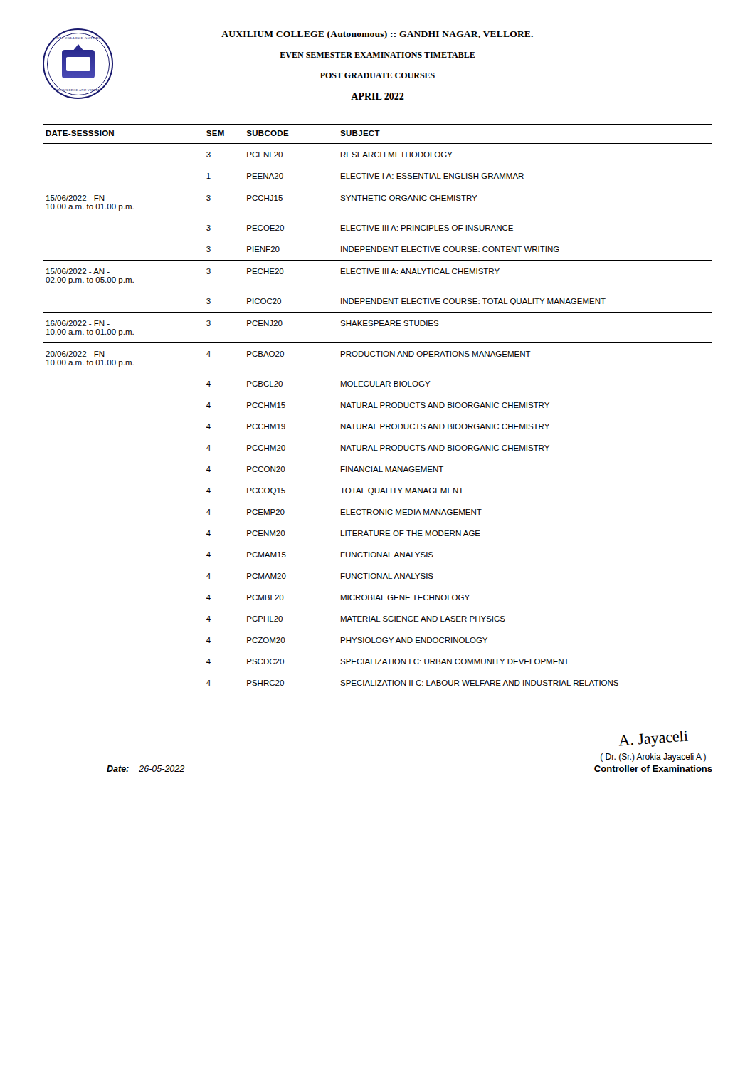AUXILIUM COLLEGE AUTONOMOUS
KNOWLEDGE AND VIRTUE
AUXILIUM COLLEGE (Autonomous) :: GANDHI NAGAR, VELLORE.
EVEN SEMESTER EXAMINATIONS TIMETABLE
POST GRADUATE COURSES
APRIL 2022
| DATE-SESSSION | SEM | SUBCODE | SUBJECT |
| --- | --- | --- | --- |
| | 3 | PCENL20 | RESEARCH METHODOLOGY |
| | 1 | PEENA20 | ELECTIVE I A: ESSENTIAL ENGLISH GRAMMAR |
| 15/06/2022 - FN - 10.00 a.m. to 01.00 p.m. | 3 | PCCHJ15 | SYNTHETIC ORGANIC CHEMISTRY |
| | 3 | PECOE20 | ELECTIVE III A: PRINCIPLES OF INSURANCE |
| | 3 | PIENF20 | INDEPENDENT ELECTIVE COURSE: CONTENT WRITING |
| 15/06/2022 - AN - 02.00 p.m. to 05.00 p.m. | 3 | PECHE20 | ELECTIVE III A: ANALYTICAL CHEMISTRY |
| | 3 | PICOC20 | INDEPENDENT ELECTIVE COURSE: TOTAL QUALITY MANAGEMENT |
| 16/06/2022 - FN - 10.00 a.m. to 01.00 p.m. | 3 | PCENJ20 | SHAKESPEARE STUDIES |
| 20/06/2022 - FN - 10.00 a.m. to 01.00 p.m. | 4 | PCBAO20 | PRODUCTION AND OPERATIONS MANAGEMENT |
| | 4 | PCBCL20 | MOLECULAR BIOLOGY |
| | 4 | PCCHM15 | NATURAL PRODUCTS AND BIOORGANIC CHEMISTRY |
| | 4 | PCCHM19 | NATURAL PRODUCTS AND BIOORGANIC CHEMISTRY |
| | 4 | PCCHM20 | NATURAL PRODUCTS AND BIOORGANIC CHEMISTRY |
| | 4 | PCCON20 | FINANCIAL MANAGEMENT |
| | 4 | PCCOQ15 | TOTAL QUALITY MANAGEMENT |
| | 4 | PCEMP20 | ELECTRONIC MEDIA MANAGEMENT |
| | 4 | PCENM20 | LITERATURE OF THE MODERN AGE |
| | 4 | PCMAM15 | FUNCTIONAL ANALYSIS |
| | 4 | PCMAM20 | FUNCTIONAL ANALYSIS |
| | 4 | PCMBL20 | MICROBIAL GENE TECHNOLOGY |
| | 4 | PCPHL20 | MATERIAL SCIENCE AND LASER PHYSICS |
| | 4 | PCZOM20 | PHYSIOLOGY AND ENDOCRINOLOGY |
| | 4 | PSCDC20 | SPECIALIZATION I C: URBAN COMMUNITY DEVELOPMENT |
| | 4 | PSHRC20 | SPECIALIZATION II C: LABOUR WELFARE AND INDUSTRIAL RELATIONS |
Date: 26-05-2022
A. Jayaceli
( Dr. (Sr.) Arokia Jayaceli A )
Controller of Examinations